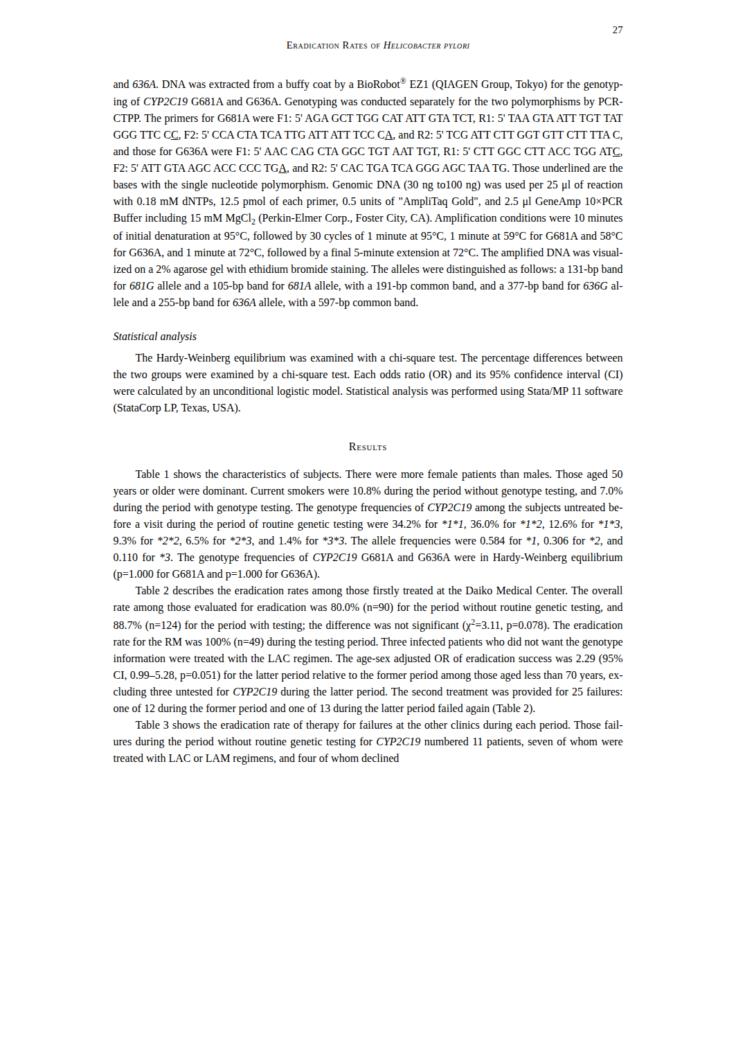27
Eradication Rates of Helicobacter pylori
and 636A. DNA was extracted from a buffy coat by a BioRobot® EZ1 (QIAGEN Group, Tokyo) for the genotyping of CYP2C19 G681A and G636A. Genotyping was conducted separately for the two polymorphisms by PCR-CTPP. The primers for G681A were F1: 5' AGA GCT TGG CAT ATT GTA TCT, R1: 5' TAA GTA ATT TGT TAT GGG TTC CC, F2: 5' CCA CTA TCA TTG ATT ATT TCC CA, and R2: 5' TCG ATT CTT GGT GTT CTT TTA C, and those for G636A were F1: 5' AAC CAG CTA GGC TGT AAT TGT, R1: 5' CTT GGC CTT ACC TGG ATC, F2: 5' ATT GTA AGC ACC CCC TGA, and R2: 5' CAC TGA TCA GGG AGC TAA TG. Those underlined are the bases with the single nucleotide polymorphism. Genomic DNA (30 ng to100 ng) was used per 25 μl of reaction with 0.18 mM dNTPs, 12.5 pmol of each primer, 0.5 units of "AmpliTaq Gold", and 2.5 μl GeneAmp 10×PCR Buffer including 15 mM MgCl2 (Perkin-Elmer Corp., Foster City, CA). Amplification conditions were 10 minutes of initial denaturation at 95°C, followed by 30 cycles of 1 minute at 95°C, 1 minute at 59°C for G681A and 58°C for G636A, and 1 minute at 72°C, followed by a final 5-minute extension at 72°C. The amplified DNA was visualized on a 2% agarose gel with ethidium bromide staining. The alleles were distinguished as follows: a 131-bp band for 681G allele and a 105-bp band for 681A allele, with a 191-bp common band, and a 377-bp band for 636G allele and a 255-bp band for 636A allele, with a 597-bp common band.
Statistical analysis
The Hardy-Weinberg equilibrium was examined with a chi-square test. The percentage differences between the two groups were examined by a chi-square test. Each odds ratio (OR) and its 95% confidence interval (CI) were calculated by an unconditional logistic model. Statistical analysis was performed using Stata/MP 11 software (StataCorp LP, Texas, USA).
Results
Table 1 shows the characteristics of subjects. There were more female patients than males. Those aged 50 years or older were dominant. Current smokers were 10.8% during the period without genotype testing, and 7.0% during the period with genotype testing. The genotype frequencies of CYP2C19 among the subjects untreated before a visit during the period of routine genetic testing were 34.2% for *1*1, 36.0% for *1*2, 12.6% for *1*3, 9.3% for *2*2, 6.5% for *2*3, and 1.4% for *3*3. The allele frequencies were 0.584 for *1, 0.306 for *2, and 0.110 for *3. The genotype frequencies of CYP2C19 G681A and G636A were in Hardy-Weinberg equilibrium (p=1.000 for G681A and p=1.000 for G636A).
Table 2 describes the eradication rates among those firstly treated at the Daiko Medical Center. The overall rate among those evaluated for eradication was 80.0% (n=90) for the period without routine genetic testing, and 88.7% (n=124) for the period with testing; the difference was not significant (χ2=3.11, p=0.078). The eradication rate for the RM was 100% (n=49) during the testing period. Three infected patients who did not want the genotype information were treated with the LAC regimen. The age-sex adjusted OR of eradication success was 2.29 (95% CI, 0.99–5.28, p=0.051) for the latter period relative to the former period among those aged less than 70 years, excluding three untested for CYP2C19 during the latter period. The second treatment was provided for 25 failures: one of 12 during the former period and one of 13 during the latter period failed again (Table 2).
Table 3 shows the eradication rate of therapy for failures at the other clinics during each period. Those failures during the period without routine genetic testing for CYP2C19 numbered 11 patients, seven of whom were treated with LAC or LAM regimens, and four of whom declined